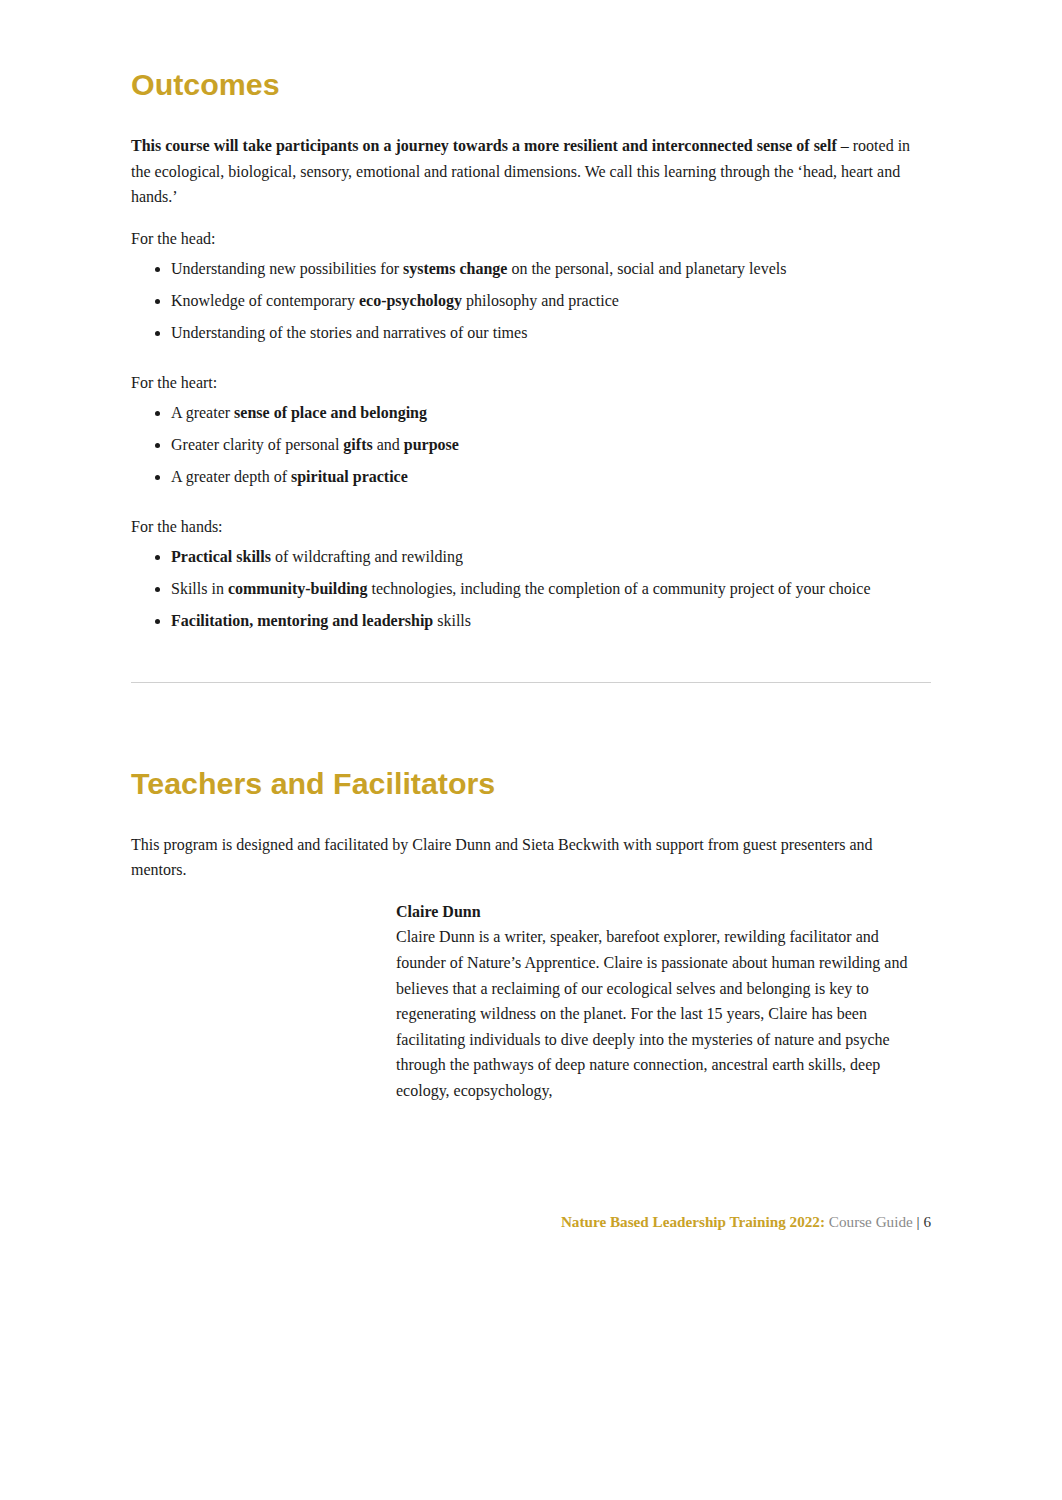Outcomes
This course will take participants on a journey towards a more resilient and interconnected sense of self – rooted in the ecological, biological, sensory, emotional and rational dimensions. We call this learning through the ‘head, heart and hands.’
For the head:
Understanding new possibilities for systems change on the personal, social and planetary levels
Knowledge of contemporary eco-psychology philosophy and practice
Understanding of the stories and narratives of our times
For the heart:
A greater sense of place and belonging
Greater clarity of personal gifts and purpose
A greater depth of spiritual practice
For the hands:
Practical skills of wildcrafting and rewilding
Skills in community-building technologies, including the completion of a community project of your choice
Facilitation, mentoring and leadership skills
Teachers and Facilitators
This program is designed and facilitated by Claire Dunn and Sieta Beckwith with support from guest presenters and mentors.
Claire Dunn
Claire Dunn is a writer, speaker, barefoot explorer, rewilding facilitator and founder of Nature’s Apprentice. Claire is passionate about human rewilding and believes that a reclaiming of our ecological selves and belonging is key to regenerating wildness on the planet. For the last 15 years, Claire has been facilitating individuals to dive deeply into the mysteries of nature and psyche through the pathways of deep nature connection, ancestral earth skills, deep ecology, ecopsychology,
Nature Based Leadership Training 2022: Course Guide | 6